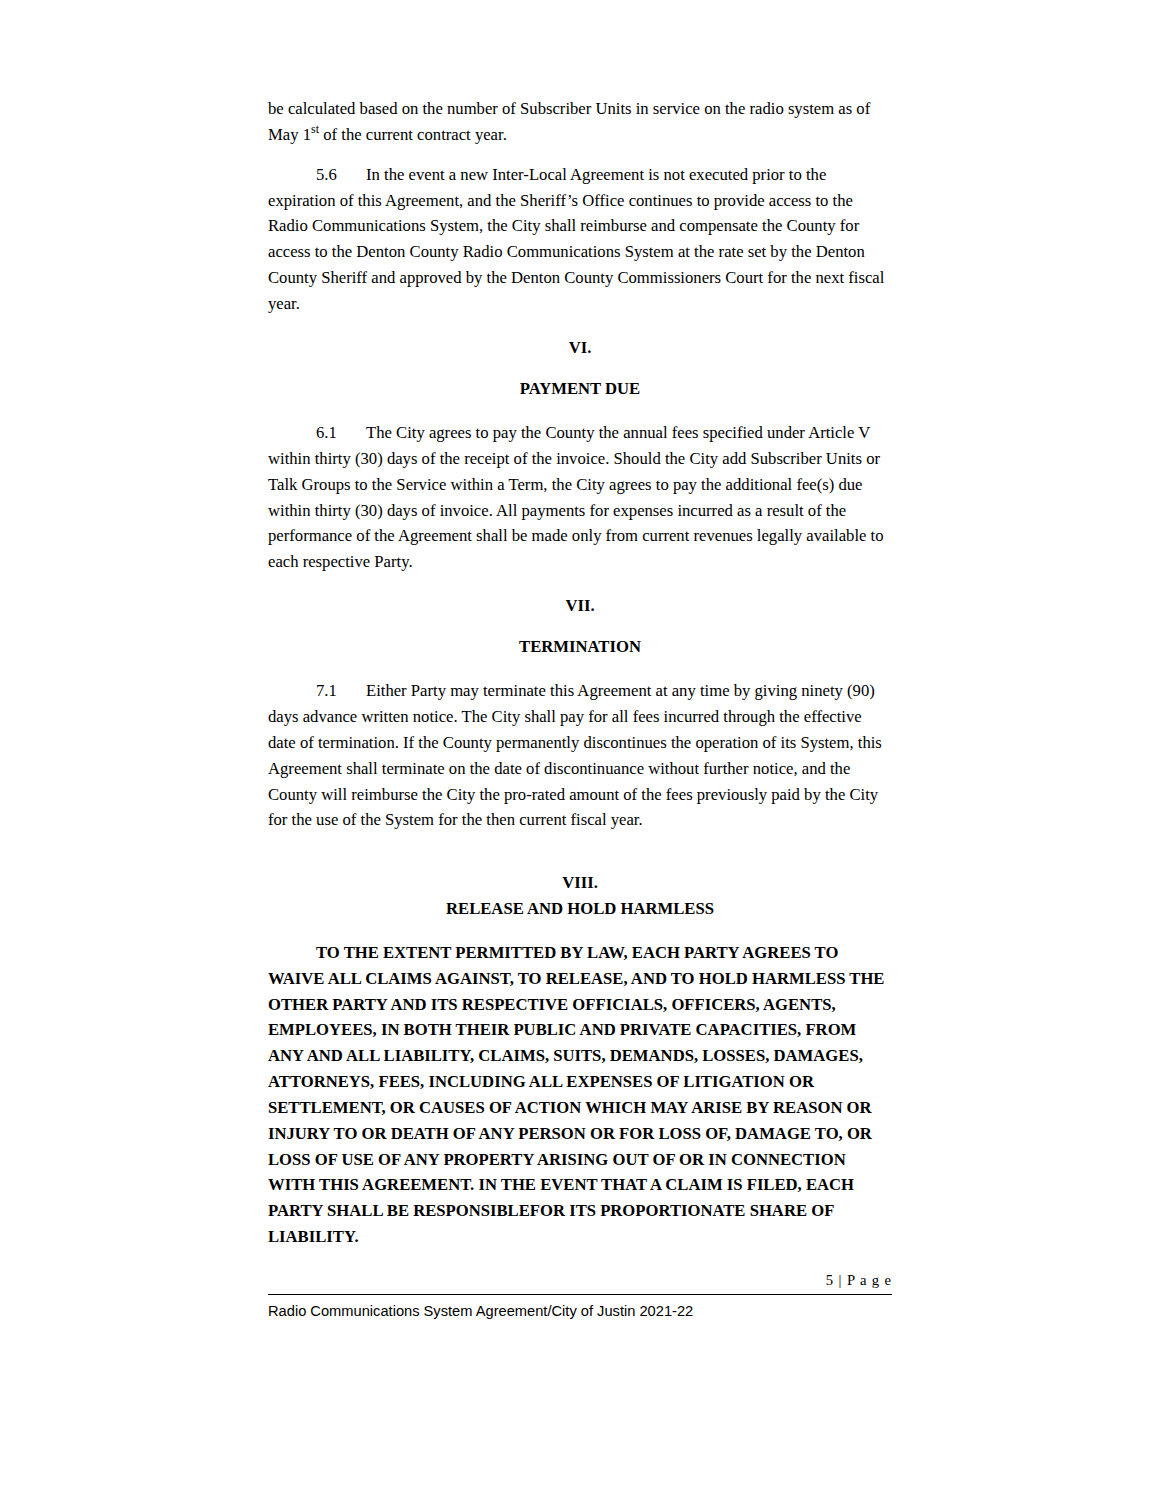be calculated based on the number of Subscriber Units in service on the radio system as of May 1st of the current contract year.
5.6 In the event a new Inter-Local Agreement is not executed prior to the expiration of this Agreement, and the Sheriff’s Office continues to provide access to the Radio Communications System, the City shall reimburse and compensate the County for access to the Denton County Radio Communications System at the rate set by the Denton County Sheriff and approved by the Denton County Commissioners Court for the next fiscal year.
VI.
PAYMENT DUE
6.1 The City agrees to pay the County the annual fees specified under Article V within thirty (30) days of the receipt of the invoice. Should the City add Subscriber Units or Talk Groups to the Service within a Term, the City agrees to pay the additional fee(s) due within thirty (30) days of invoice. All payments for expenses incurred as a result of the performance of the Agreement shall be made only from current revenues legally available to each respective Party.
VII.
TERMINATION
7.1 Either Party may terminate this Agreement at any time by giving ninety (90) days advance written notice. The City shall pay for all fees incurred through the effective date of termination. If the County permanently discontinues the operation of its System, this Agreement shall terminate on the date of discontinuance without further notice, and the County will reimburse the City the pro-rated amount of the fees previously paid by the City for the use of the System for the then current fiscal year.
VIII.
RELEASE AND HOLD HARMLESS
TO THE EXTENT PERMITTED BY LAW, EACH PARTY AGREES TO WAIVE ALL CLAIMS AGAINST, TO RELEASE, AND TO HOLD HARMLESS THE OTHER PARTY AND ITS RESPECTIVE OFFICIALS, OFFICERS, AGENTS, EMPLOYEES, IN BOTH THEIR PUBLIC AND PRIVATE CAPACITIES, FROM ANY AND ALL LIABILITY, CLAIMS, SUITS, DEMANDS, LOSSES, DAMAGES, ATTORNEYS, FEES, INCLUDING ALL EXPENSES OF LITIGATION OR SETTLEMENT, OR CAUSES OF ACTION WHICH MAY ARISE BY REASON OR INJURY TO OR DEATH OF ANY PERSON OR FOR LOSS OF, DAMAGE TO, OR LOSS OF USE OF ANY PROPERTY ARISING OUT OF OR IN CONNECTION WITH THIS AGREEMENT. IN THE EVENT THAT A CLAIM IS FILED, EACH PARTY SHALL BE RESPONSIBLEFOR ITS PROPORTIONATE SHARE OF LIABILITY.
5 | P a g e
Radio Communications System Agreement/City of Justin 2021-22